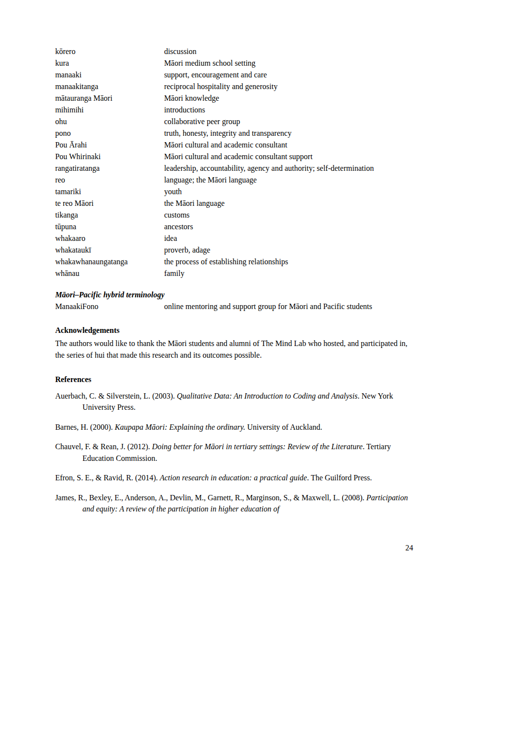kōrero
discussion
kura
Māori medium school setting
manaaki
support, encouragement and care
manaakitanga
reciprocal hospitality and generosity
mātauranga Māori
Māori knowledge
mihimihi
introductions
ohu
collaborative peer group
pono
truth, honesty, integrity and transparency
Pou Ārahi
Māori cultural and academic consultant
Pou Whirinaki
Māori cultural and academic consultant support
rangatiratanga
leadership, accountability, agency and authority; self-determination
reo
language; the Māori language
tamariki
youth
te reo Māori
the Māori language
tikanga
customs
tūpuna
ancestors
whakaaro
idea
whakataukī
proverb, adage
whakawhanaungatanga
the process of establishing relationships
whānau
family
Māori–Pacific hybrid terminology
ManaakiFono
online mentoring and support group for Māori and Pacific students
Acknowledgements
The authors would like to thank the Māori students and alumni of The Mind Lab who hosted, and participated in, the series of hui that made this research and its outcomes possible.
References
Auerbach, C. & Silverstein, L. (2003). Qualitative Data: An Introduction to Coding and Analysis. New York University Press.
Barnes, H. (2000). Kaupapa Māori: Explaining the ordinary. University of Auckland.
Chauvel, F. & Rean, J. (2012). Doing better for Māori in tertiary settings: Review of the Literature. Tertiary Education Commission.
Efron, S. E., & Ravid, R. (2014). Action research in education: a practical guide. The Guilford Press.
James, R., Bexley, E., Anderson, A., Devlin, M., Garnett, R., Marginson, S., & Maxwell, L. (2008). Participation and equity: A review of the participation in higher education of
24